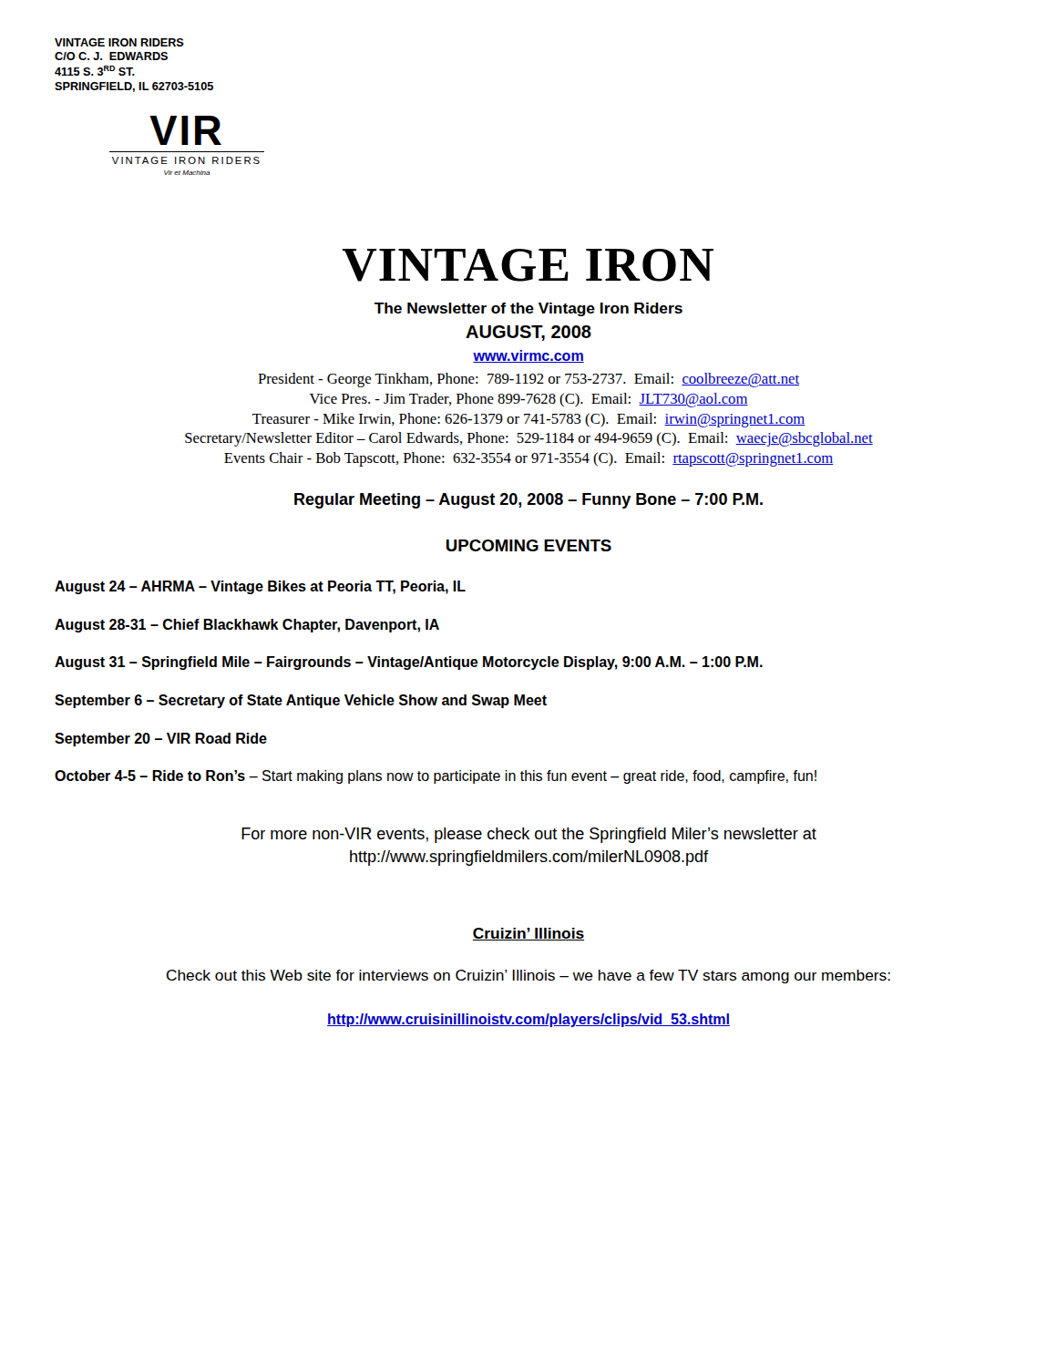VINTAGE IRON RIDERS
C/O C. J. EDWARDS
4115 S. 3RD ST.
SPRINGFIELD, IL 62703-5105
VIR
VINTAGE IRON RIDERS
Vir et Machina
VINTAGE IRON
The Newsletter of the Vintage Iron Riders
AUGUST, 2008
www.virmc.com
President - George Tinkham, Phone: 789-1192 or 753-2737. Email: coolbreeze@att.net
Vice Pres. - Jim Trader, Phone 899-7628 (C). Email: JLT730@aol.com
Treasurer - Mike Irwin, Phone: 626-1379 or 741-5783 (C). Email: irwin@springnet1.com
Secretary/Newsletter Editor – Carol Edwards, Phone: 529-1184 or 494-9659 (C). Email: waecje@sbcglobal.net
Events Chair - Bob Tapscott, Phone: 632-3554 or 971-3554 (C). Email: rtapscott@springnet1.com
Regular Meeting – August 20, 2008 – Funny Bone – 7:00 P.M.
UPCOMING EVENTS
August 24 – AHRMA – Vintage Bikes at Peoria TT, Peoria, IL
August 28-31 – Chief Blackhawk Chapter, Davenport, IA
August 31 – Springfield Mile – Fairgrounds – Vintage/Antique Motorcycle Display, 9:00 A.M. – 1:00 P.M.
September 6 – Secretary of State Antique Vehicle Show and Swap Meet
September 20 – VIR Road Ride
October 4-5 – Ride to Ron’s – Start making plans now to participate in this fun event – great ride, food, campfire, fun!
For more non-VIR events, please check out the Springfield Miler’s newsletter at
http://www.springfieldmilers.com/milerNL0908.pdf
Cruizin’ Illinois
Check out this Web site for interviews on Cruizin’ Illinois – we have a few TV stars among our members:
http://www.cruisinillinoistv.com/players/clips/vid_53.shtml